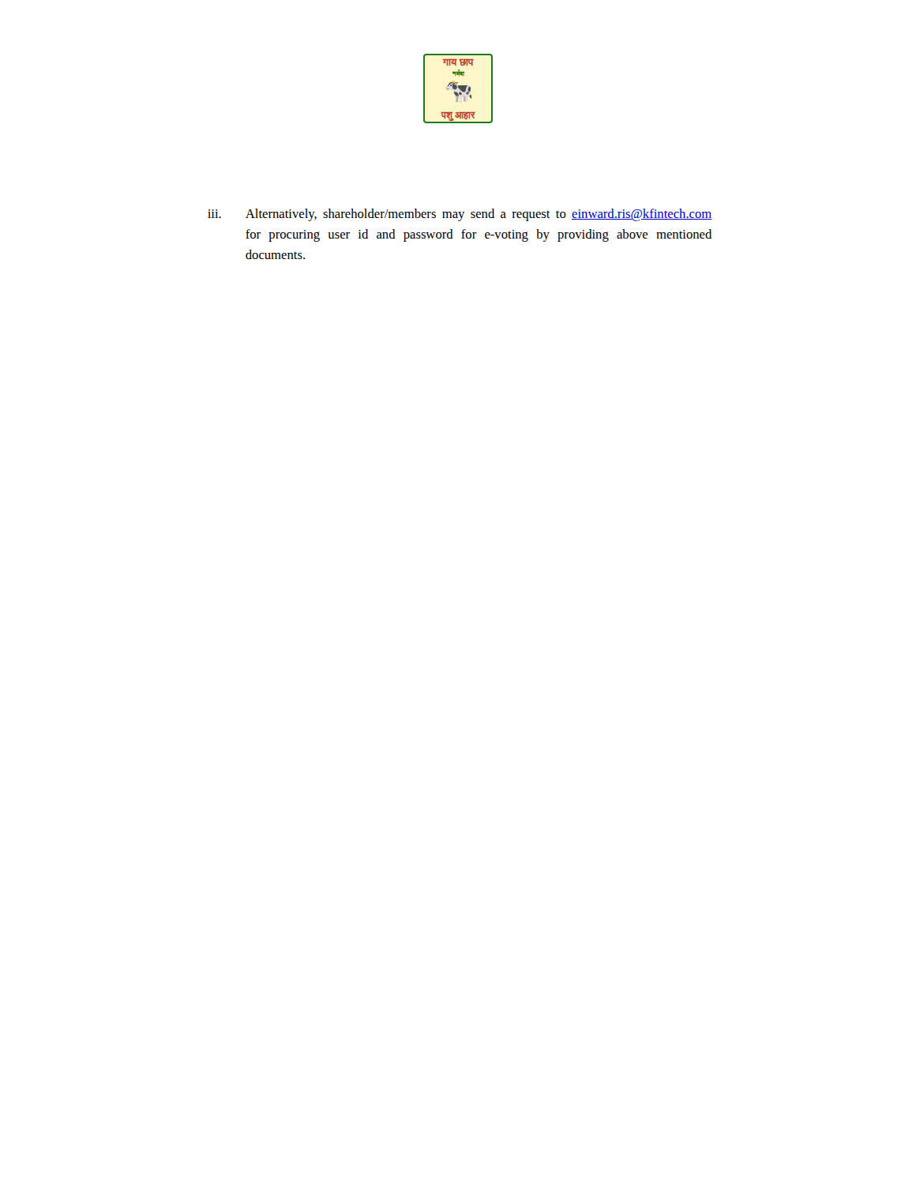गाय छाप
नर्मदा
🐄
पशु आहार
iii.
Alternatively, shareholder/members may send a request to einward.ris@kfintech.com for procuring user id and password for e-voting by providing above mentioned documents.